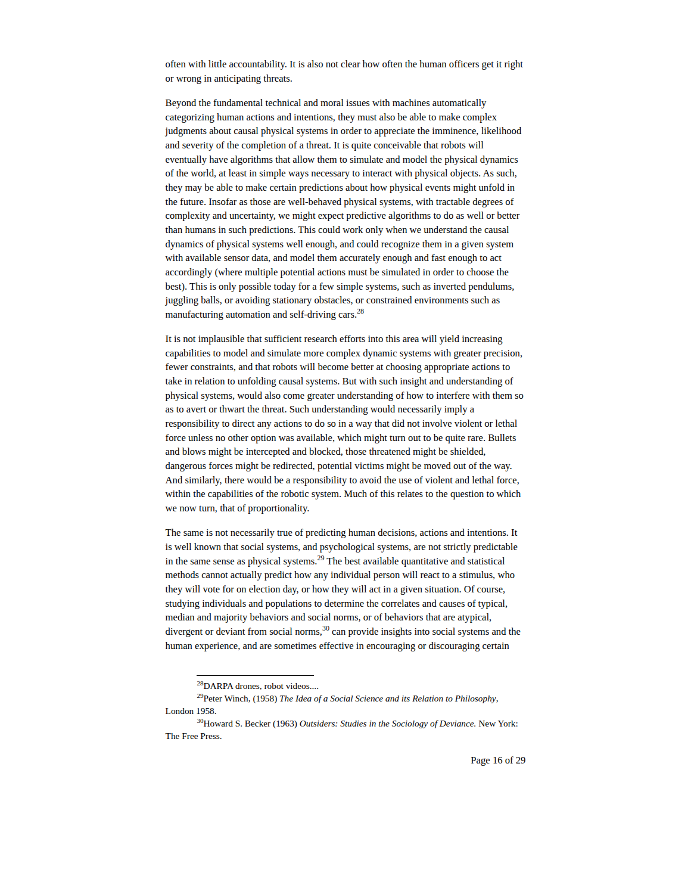often with little accountability. It is also not clear how often the human officers get it right or wrong in anticipating threats.
Beyond the fundamental technical and moral issues with machines automatically categorizing human actions and intentions, they must also be able to make complex judgments about causal physical systems in order to appreciate the imminence, likelihood and severity of the completion of a threat. It is quite conceivable that robots will eventually have algorithms that allow them to simulate and model the physical dynamics of the world, at least in simple ways necessary to interact with physical objects. As such, they may be able to make certain predictions about how physical events might unfold in the future. Insofar as those are well-behaved physical systems, with tractable degrees of complexity and uncertainty, we might expect predictive algorithms to do as well or better than humans in such predictions. This could work only when we understand the causal dynamics of physical systems well enough, and could recognize them in a given system with available sensor data, and model them accurately enough and fast enough to act accordingly (where multiple potential actions must be simulated in order to choose the best). This is only possible today for a few simple systems, such as inverted pendulums, juggling balls, or avoiding stationary obstacles, or constrained environments such as manufacturing automation and self-driving cars.28
It is not implausible that sufficient research efforts into this area will yield increasing capabilities to model and simulate more complex dynamic systems with greater precision, fewer constraints, and that robots will become better at choosing appropriate actions to take in relation to unfolding causal systems. But with such insight and understanding of physical systems, would also come greater understanding of how to interfere with them so as to avert or thwart the threat. Such understanding would necessarily imply a responsibility to direct any actions to do so in a way that did not involve violent or lethal force unless no other option was available, which might turn out to be quite rare. Bullets and blows might be intercepted and blocked, those threatened might be shielded, dangerous forces might be redirected, potential victims might be moved out of the way. And similarly, there would be a responsibility to avoid the use of violent and lethal force, within the capabilities of the robotic system. Much of this relates to the question to which we now turn, that of proportionality.
The same is not necessarily true of predicting human decisions, actions and intentions. It is well known that social systems, and psychological systems, are not strictly predictable in the same sense as physical systems.29 The best available quantitative and statistical methods cannot actually predict how any individual person will react to a stimulus, who they will vote for on election day, or how they will act in a given situation. Of course, studying individuals and populations to determine the correlates and causes of typical, median and majority behaviors and social norms, or of behaviors that are atypical, divergent or deviant from social norms,30 can provide insights into social systems and the human experience, and are sometimes effective in encouraging or discouraging certain
28DARPA drones, robot videos....
29Peter Winch, (1958) The Idea of a Social Science and its Relation to Philosophy, London 1958.
30Howard S. Becker (1963) Outsiders: Studies in the Sociology of Deviance. New York: The Free Press.
Page 16 of 29